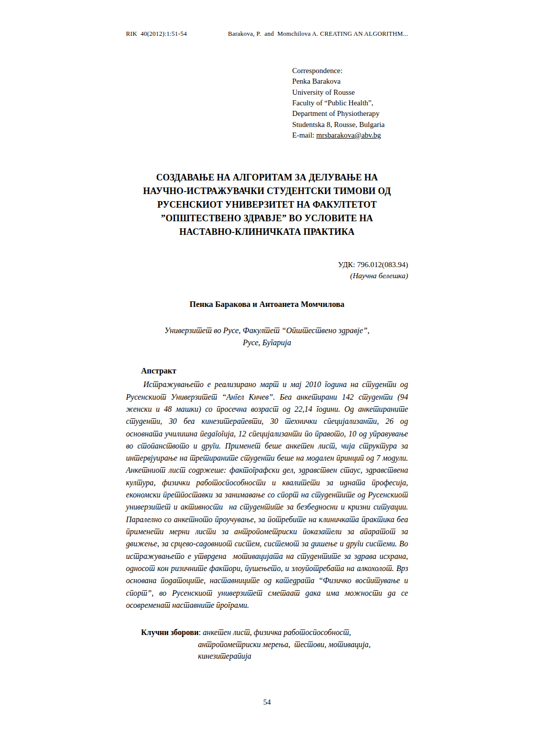RIK 40(2012):1:51-54 Barakova, P. and Momchilova A. CREATING AN ALGORITHM...
Correspondence:
Penka Barakova
University of Rousse
Faculty of “Public Health”,
Department of Physiotherapy
Studentska 8, Rousse, Bulgaria
E-mail: mrsbarakova@abv.bg
Создавање на алгоритам за делување на
научно-истражувачки студентски тимови од
Русенскиот универзитет на факултетот
”Општествено здравје” во условите на
наставно-клиничката практика
УДК: 796.012(083.94)
(Научна белешка)
Пенка Баракова и Антоанета Момчилова
Универзитет во Русе, Факултет “Општествено здравје”,
Русе, Бугарија
Апстракт
Истражувањето е реализирано март и мај 2010 година на студенти од Русенскиот Универзитет “Ангел Кнчев”. Беа анкетирани 142 студенти (94 женски и 48 машки) со просечна возраст од 22,14 години. Од анкетираните студенти, 30 беа кинезитерапевти, 30 технички специјализанти, 26 од основната училишна педагогија, 12 специјализанти по правото, 10 од управување во стопанството и други. Применет беше анкетен лист, чија структура за интервјуирање на третираните студенти беше на модален принцип од 7 модули. Анкетниот лист содржеше: фактографски дел, здравствен стаус, здравствена култура, физички работоспособности и квалитети за идната професија, економски претпоставки за занимавање со спорт на студентите од Русенскиот универзитет и активности на студентите за безбедносни и кризни ситуации. Паралелно со анкетното проучување, за потребите на клиничката практика беа применети мерни листи за антропометриски показатели за апаратот за движење, за срцево-садовниот систем, системот за дишење и други системи. Во истражувањето е утврдена мотивацијата на студентите за здрава исхрана, односот кон ризичните фактори, пушењето, и злоупотребата на алкохолот. Врз основана податоците, наставниците од катедрата “Физичко воспитување и спорт”, во Русенскиот универзитет сметаат дака има можности да се осовременат наставните програми.
Клучни зборови: анкетен лист, физичка работоспособност, антропометриски мерења, тестови, мотивација, кинезитерапија
54